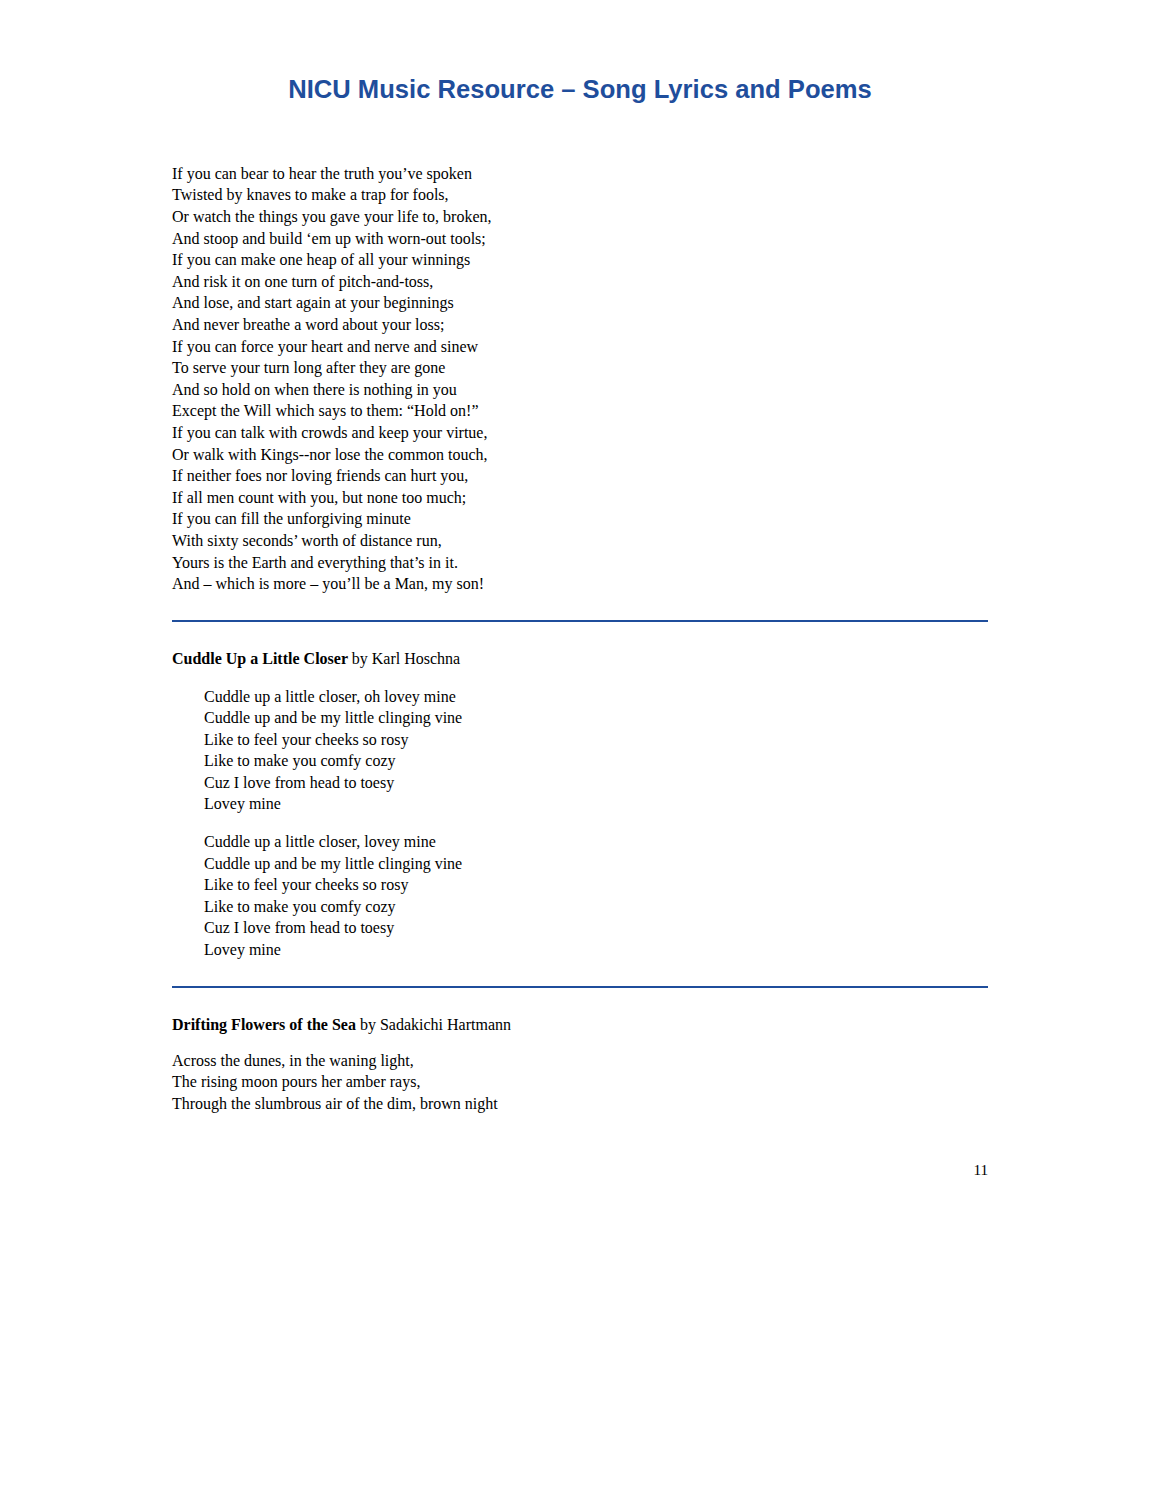NICU Music Resource – Song Lyrics and Poems
If you can bear to hear the truth you’ve spoken
Twisted by knaves to make a trap for fools,
Or watch the things you gave your life to, broken,
And stoop and build ‘em up with worn-out tools;
If you can make one heap of all your winnings
And risk it on one turn of pitch-and-toss,
And lose, and start again at your beginnings
And never breathe a word about your loss;
If you can force your heart and nerve and sinew
To serve your turn long after they are gone
And so hold on when there is nothing in you
Except the Will which says to them: “Hold on!”
If you can talk with crowds and keep your virtue,
Or walk with Kings--nor lose the common touch,
If neither foes nor loving friends can hurt you,
If all men count with you, but none too much;
If you can fill the unforgiving minute
With sixty seconds’ worth of distance run,
Yours is the Earth and everything that’s in it.
And – which is more – you’ll be a Man, my son!
Cuddle Up a Little Closer by Karl Hoschna
Cuddle up a little closer, oh lovey mine
Cuddle up and be my little clinging vine
Like to feel your cheeks so rosy
Like to make you comfy cozy
Cuz I love from head to toesy
Lovey mine
Cuddle up a little closer, lovey mine
Cuddle up and be my little clinging vine
Like to feel your cheeks so rosy
Like to make you comfy cozy
Cuz I love from head to toesy
Lovey mine
Drifting Flowers of the Sea by Sadakichi Hartmann
Across the dunes, in the waning light,
The rising moon pours her amber rays,
Through the slumbrous air of the dim, brown night
11